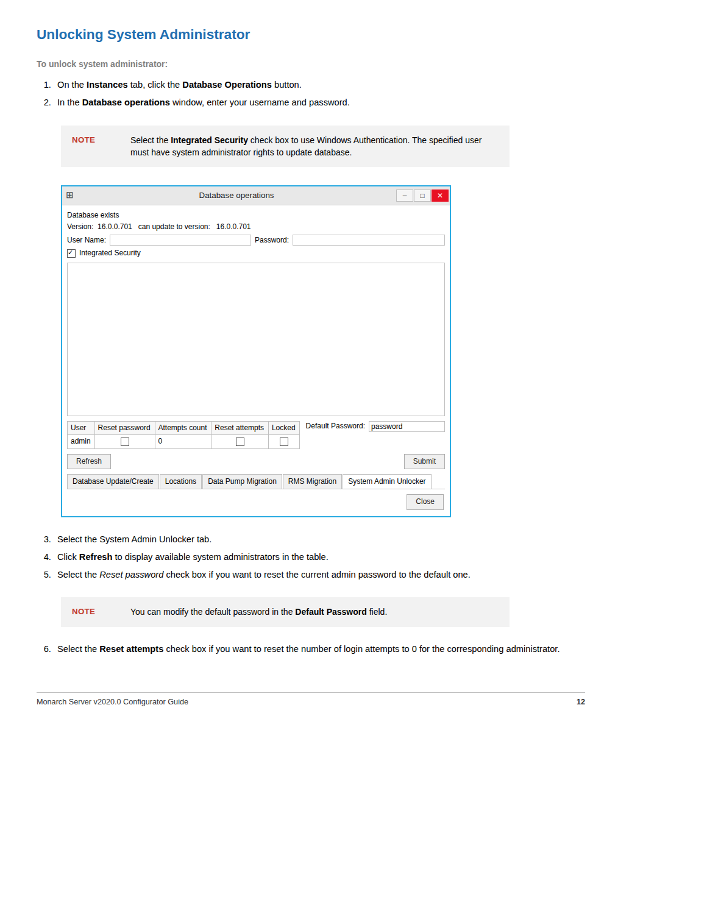Unlocking System Administrator
To unlock system administrator:
On the Instances tab, click the Database Operations button.
In the Database operations window, enter your username and password.
NOTE
Select the Integrated Security check box to use Windows Authentication. The specified user must have system administrator rights to update database.
⊞ Database operations –□✕
Database exists
Version: 16.0.0.701 can update to version: 16.0.0.701
User Name: Password:
Integrated Security
| User | Reset password | Attempts count | Reset attempts | Locked |
| --- | --- | --- | --- | --- |
| admin | | 0 | | |
Default Password: password
Refresh Submit
Database Update/Create Locations Data Pump Migration RMS Migration System Admin Unlocker
Close
Select the System Admin Unlocker tab.
Click Refresh to display available system administrators in the table.
Select the Reset password check box if you want to reset the current admin password to the default one.
NOTE
You can modify the default password in the Default Password field.
Select the Reset attempts check box if you want to reset the number of login attempts to 0 for the corresponding administrator.
Monarch Server v2020.0 Configurator Guide 12